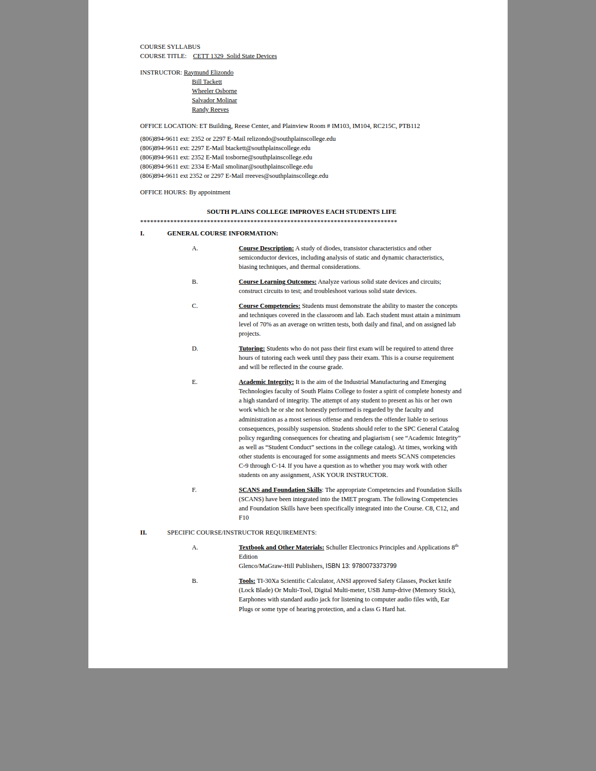COURSE SYLLABUS
COURSE TITLE: CETT 1329 Solid State Devices
INSTRUCTOR: Raymund Elizondo
Bill Tackett
Wheeler Osborne
Salvador Molinar
Randy Reeves
OFFICE LOCATION: ET Building, Reese Center, and Plainview Room # IM103, IM104, RC215C, PTB112
(806)894-9611 ext: 2352 or 2297 E-Mail relizondo@southplainscollege.edu
(806)894-9611 ext: 2297 E-Mail btackett@southplainscollege.edu
(806)894-9611 ext: 2352 E-Mail tosborne@southplainscollege.edu
(806)894-9611 ext: 2334 E-Mail smolinar@southplainscollege.edu
(806)894-9611 ext 2352 or 2297 E-Mail rreeves@southplainscollege.edu
OFFICE HOURS: By appointment
SOUTH PLAINS COLLEGE IMPROVES EACH STUDENTS LIFE
*****************************************************************************
| I. | GENERAL COURSE INFORMATION: |
| | A. | Course Description: A study of diodes, transistor characteristics and other semiconductor devices, including analysis of static and dynamic characteristics, biasing techniques, and thermal considerations. |
| | B. | Course Learning Outcomes: Analyze various solid state devices and circuits; construct circuits to test; and troubleshoot various solid state devices. |
| | C. | Course Competencies: Students must demonstrate the ability to master the concepts and techniques covered in the classroom and lab. Each student must attain a minimum level of 70% as an average on written tests, both daily and final, and on assigned lab projects. |
| | D. | Tutoring: Students who do not pass their first exam will be required to attend three hours of tutoring each week until they pass their exam. This is a course requirement and will be reflected in the course grade. |
| | E. | Academic Integrity: It is the aim of the Industrial Manufacturing and Emerging Technologies faculty of South Plains College to foster a spirit of complete honesty and a high standard of integrity. The attempt of any student to present as his or her own work which he or she not honestly performed is regarded by the faculty and administration as a most serious offense and renders the offender liable to serious consequences, possibly suspension. Students should refer to the SPC General Catalog policy regarding consequences for cheating and plagiarism ( see “Academic Integrity” as well as “Student Conduct” sections in the college catalog). At times, working with other students is encouraged for some assignments and meets SCANS competencies C-9 through C-14. If you have a question as to whether you may work with other students on any assignment, ASK YOUR INSTRUCTOR. |
| | F. | SCANS and Foundation Skills : The appropriate Competencies and Foundation Skills (SCANS) have been integrated into the IMET program. The following Competencies and Foundation Skills have been specifically integrated into the Course. C8, C12, and F10 |
| II. | SPECIFIC COURSE/INSTRUCTOR REQUIREMENTS: |
| | A. | Textbook and Other Materials: Schuller Electronics Principles and Applications 8 th Edition Glenco/MaGraw-Hill Publishers, ISBN 13: 9780073373799 |
| | B. | Tools: TI-30Xa Scientific Calculator, ANSI approved Safety Glasses, Pocket knife (Lock Blade) Or Multi-Tool, Digital Multi-meter, USB Jump-drive (Memory Stick), Earphones with standard audio jack for listening to computer audio files with, Ear Plugs or some type of hearing protection, and a class G Hard hat. |